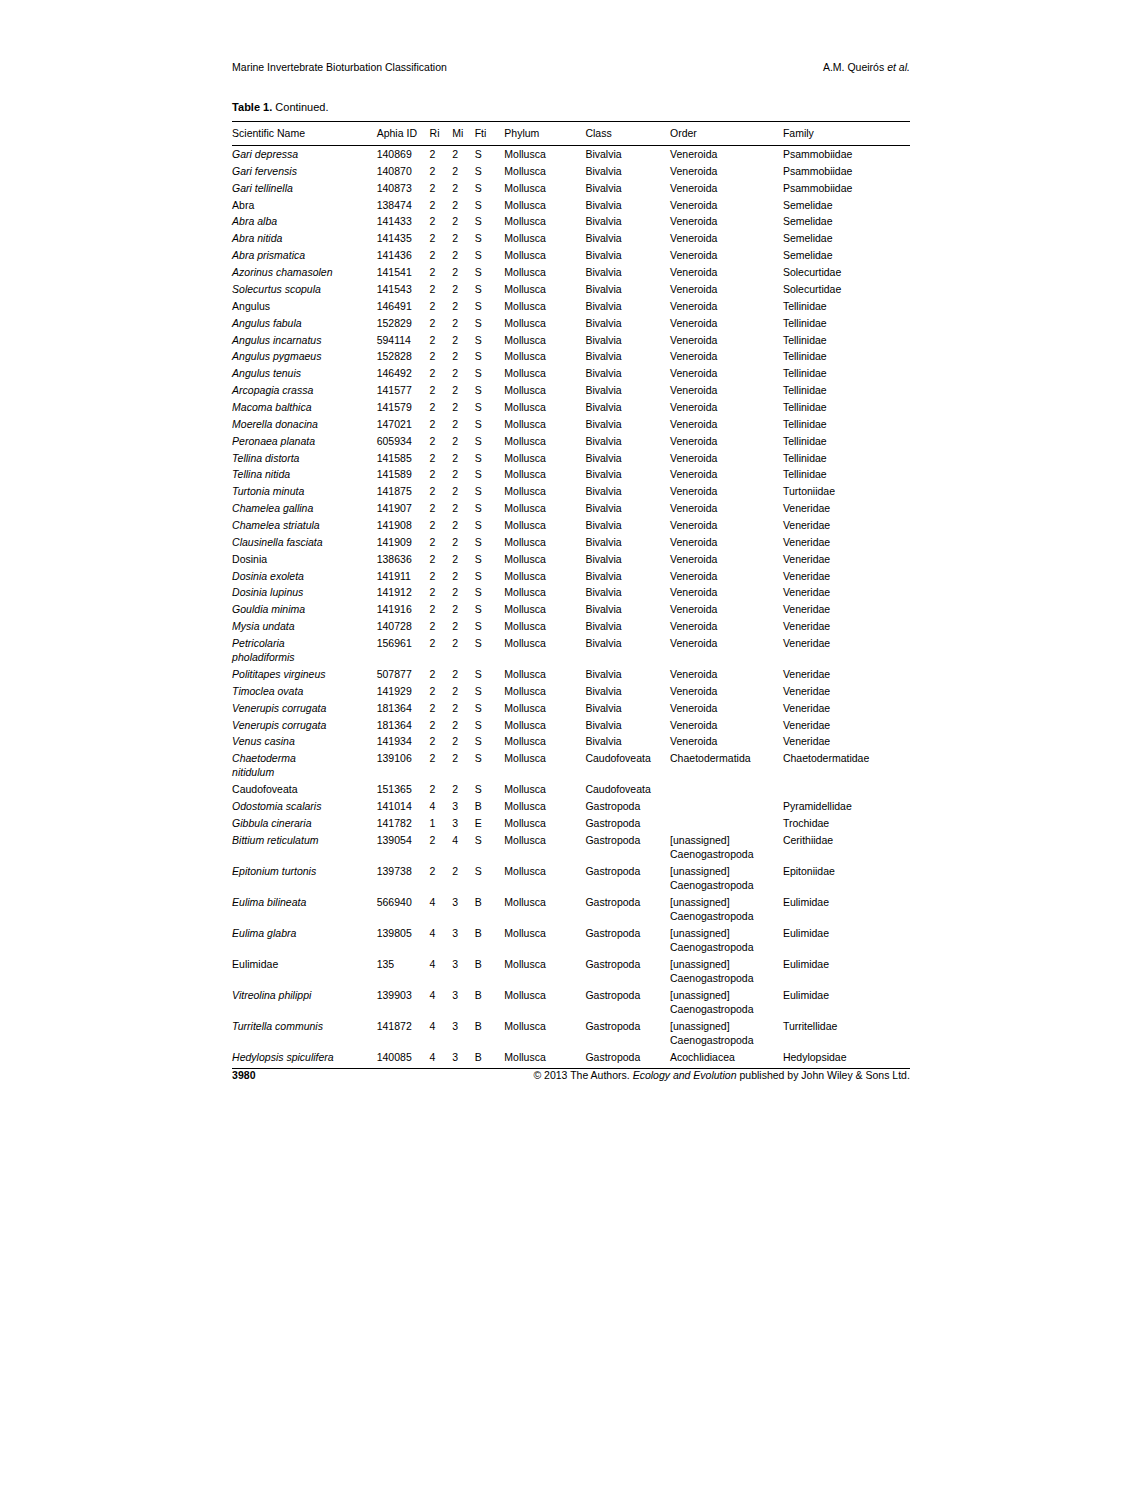Marine Invertebrate Bioturbation Classification
A.M. Queirós et al.
Table 1. Continued.
| Scientific Name | Aphia ID | Ri | Mi | Fti | Phylum | Class | Order | Family |
| --- | --- | --- | --- | --- | --- | --- | --- | --- |
| Gari depressa | 140869 | 2 | 2 | S | Mollusca | Bivalvia | Veneroida | Psammobiidae |
| Gari fervensis | 140870 | 2 | 2 | S | Mollusca | Bivalvia | Veneroida | Psammobiidae |
| Gari tellinella | 140873 | 2 | 2 | S | Mollusca | Bivalvia | Veneroida | Psammobiidae |
| Abra | 138474 | 2 | 2 | S | Mollusca | Bivalvia | Veneroida | Semelidae |
| Abra alba | 141433 | 2 | 2 | S | Mollusca | Bivalvia | Veneroida | Semelidae |
| Abra nitida | 141435 | 2 | 2 | S | Mollusca | Bivalvia | Veneroida | Semelidae |
| Abra prismatica | 141436 | 2 | 2 | S | Mollusca | Bivalvia | Veneroida | Semelidae |
| Azorinus chamasolen | 141541 | 2 | 2 | S | Mollusca | Bivalvia | Veneroida | Solecurtidae |
| Solecurtus scopula | 141543 | 2 | 2 | S | Mollusca | Bivalvia | Veneroida | Solecurtidae |
| Angulus | 146491 | 2 | 2 | S | Mollusca | Bivalvia | Veneroida | Tellinidae |
| Angulus fabula | 152829 | 2 | 2 | S | Mollusca | Bivalvia | Veneroida | Tellinidae |
| Angulus incarnatus | 594114 | 2 | 2 | S | Mollusca | Bivalvia | Veneroida | Tellinidae |
| Angulus pygmaeus | 152828 | 2 | 2 | S | Mollusca | Bivalvia | Veneroida | Tellinidae |
| Angulus tenuis | 146492 | 2 | 2 | S | Mollusca | Bivalvia | Veneroida | Tellinidae |
| Arcopagia crassa | 141577 | 2 | 2 | S | Mollusca | Bivalvia | Veneroida | Tellinidae |
| Macoma balthica | 141579 | 2 | 2 | S | Mollusca | Bivalvia | Veneroida | Tellinidae |
| Moerella donacina | 147021 | 2 | 2 | S | Mollusca | Bivalvia | Veneroida | Tellinidae |
| Peronaea planata | 605934 | 2 | 2 | S | Mollusca | Bivalvia | Veneroida | Tellinidae |
| Tellina distorta | 141585 | 2 | 2 | S | Mollusca | Bivalvia | Veneroida | Tellinidae |
| Tellina nitida | 141589 | 2 | 2 | S | Mollusca | Bivalvia | Veneroida | Tellinidae |
| Turtonia minuta | 141875 | 2 | 2 | S | Mollusca | Bivalvia | Veneroida | Turtoniidae |
| Chamelea gallina | 141907 | 2 | 2 | S | Mollusca | Bivalvia | Veneroida | Veneridae |
| Chamelea striatula | 141908 | 2 | 2 | S | Mollusca | Bivalvia | Veneroida | Veneridae |
| Clausinella fasciata | 141909 | 2 | 2 | S | Mollusca | Bivalvia | Veneroida | Veneridae |
| Dosinia | 138636 | 2 | 2 | S | Mollusca | Bivalvia | Veneroida | Veneridae |
| Dosinia exoleta | 141911 | 2 | 2 | S | Mollusca | Bivalvia | Veneroida | Veneridae |
| Dosinia lupinus | 141912 | 2 | 2 | S | Mollusca | Bivalvia | Veneroida | Veneridae |
| Gouldia minima | 141916 | 2 | 2 | S | Mollusca | Bivalvia | Veneroida | Veneridae |
| Mysia undata | 140728 | 2 | 2 | S | Mollusca | Bivalvia | Veneroida | Veneridae |
| Petricolaria pholadiformis | 156961 | 2 | 2 | S | Mollusca | Bivalvia | Veneroida | Veneridae |
| Polititapes virgineus | 507877 | 2 | 2 | S | Mollusca | Bivalvia | Veneroida | Veneridae |
| Timoclea ovata | 141929 | 2 | 2 | S | Mollusca | Bivalvia | Veneroida | Veneridae |
| Venerupis corrugata | 181364 | 2 | 2 | S | Mollusca | Bivalvia | Veneroida | Veneridae |
| Venerupis corrugata | 181364 | 2 | 2 | S | Mollusca | Bivalvia | Veneroida | Veneridae |
| Venus casina | 141934 | 2 | 2 | S | Mollusca | Bivalvia | Veneroida | Veneridae |
| Chaetoderma nitidulum | 139106 | 2 | 2 | S | Mollusca | Caudofoveata | Chaetodermatida | Chaetodermatidae |
| Caudofoveata | 151365 | 2 | 2 | S | Mollusca | Caudofoveata | | |
| Odostomia scalaris | 141014 | 4 | 3 | B | Mollusca | Gastropoda | | Pyramidellidae |
| Gibbula cineraria | 141782 | 1 | 3 | E | Mollusca | Gastropoda | | Trochidae |
| Bittium reticulatum | 139054 | 2 | 4 | S | Mollusca | Gastropoda | [unassigned] Caenogastropoda | Cerithiidae |
| Epitonium turtonis | 139738 | 2 | 2 | S | Mollusca | Gastropoda | [unassigned] Caenogastropoda | Epitoniidae |
| Eulima bilineata | 566940 | 4 | 3 | B | Mollusca | Gastropoda | [unassigned] Caenogastropoda | Eulimidae |
| Eulima glabra | 139805 | 4 | 3 | B | Mollusca | Gastropoda | [unassigned] Caenogastropoda | Eulimidae |
| Eulimidae | 135 | 4 | 3 | B | Mollusca | Gastropoda | [unassigned] Caenogastropoda | Eulimidae |
| Vitreolina philippi | 139903 | 4 | 3 | B | Mollusca | Gastropoda | [unassigned] Caenogastropoda | Eulimidae |
| Turritella communis | 141872 | 4 | 3 | B | Mollusca | Gastropoda | [unassigned] Caenogastropoda | Turritellidae |
| Hedylopsis spiculifera | 140085 | 4 | 3 | B | Mollusca | Gastropoda | Acochlidiacea | Hedylopsidae |
3980
© 2013 The Authors. Ecology and Evolution published by John Wiley & Sons Ltd.